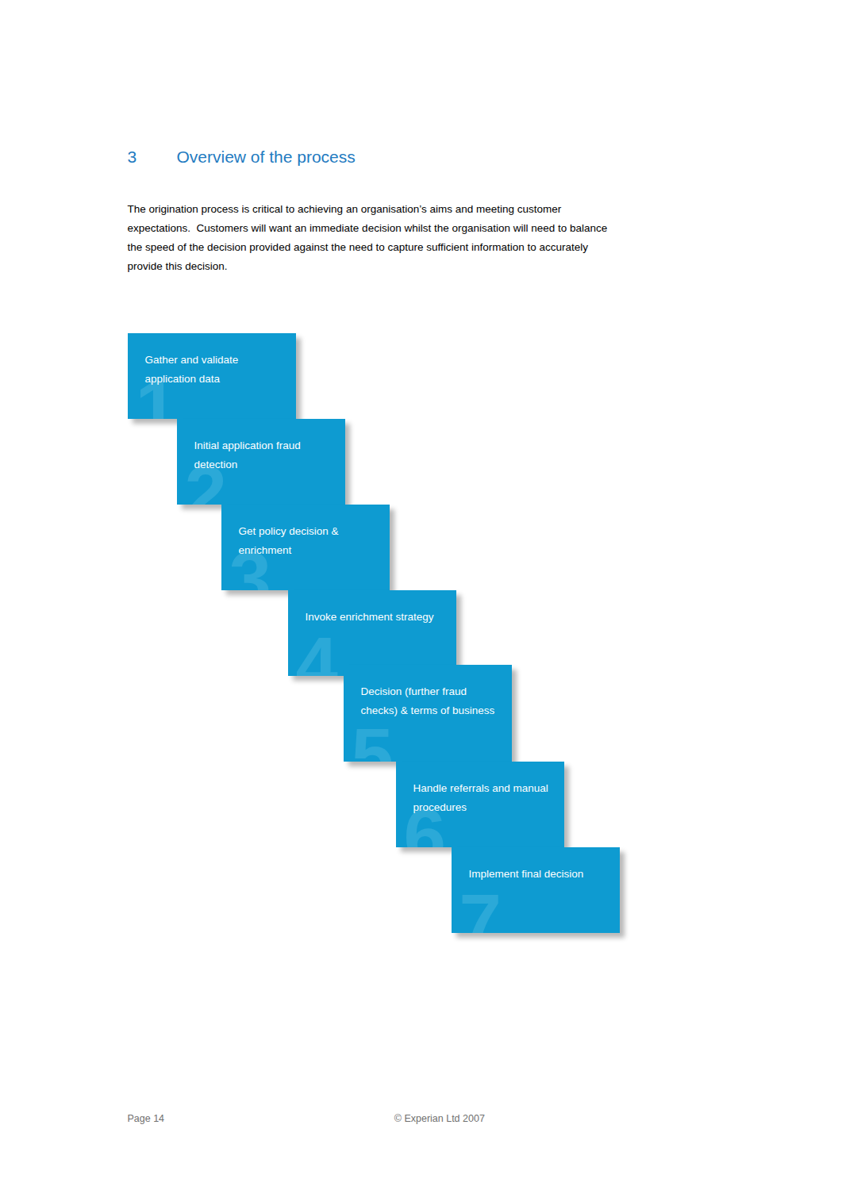3 Overview of the process
The origination process is critical to achieving an organisation’s aims and meeting customer expectations. Customers will want an immediate decision whilst the organisation will need to balance the speed of the decision provided against the need to capture sufficient information to accurately provide this decision.
1 Gather and validate application data
2 Initial application fraud detection
3 Get policy decision & enrichment
4 Invoke enrichment strategy
5 Decision (further fraud checks) & terms of business
6 Handle referrals and manual procedures
7 Implement final decision
Page 14
© Experian Ltd 2007